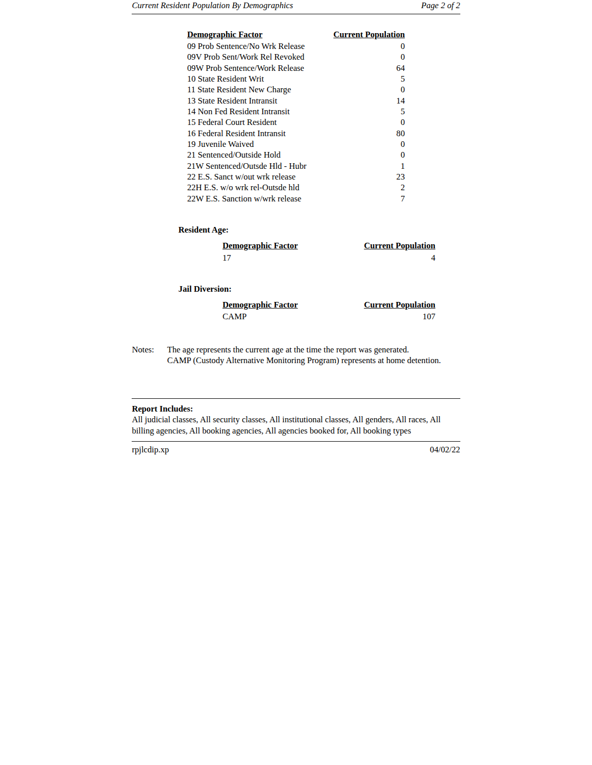Current Resident Population By Demographics
Page 2 of 2
| Demographic Factor | Current Population |
| --- | --- |
| 09 Prob Sentence/No Wrk Release | 0 |
| 09V Prob Sent/Work Rel Revoked | 0 |
| 09W Prob Sentence/Work Release | 64 |
| 10 State Resident Writ | 5 |
| 11 State Resident New Charge | 0 |
| 13 State Resident Intransit | 14 |
| 14 Non Fed Resident Intransit | 5 |
| 15 Federal Court Resident | 0 |
| 16 Federal Resident Intransit | 80 |
| 19 Juvenile Waived | 0 |
| 21 Sentenced/Outside Hold | 0 |
| 21W Sentenced/Outsde Hld - Hubr | 1 |
| 22 E.S. Sanct w/out wrk release | 23 |
| 22H E.S. w/o wrk rel-Outsde hld | 2 |
| 22W E.S. Sanction w/wrk release | 7 |
Resident Age:
| Demographic Factor | Current Population |
| --- | --- |
| 17 | 4 |
Jail Diversion:
| Demographic Factor | Current Population |
| --- | --- |
| CAMP | 107 |
Notes:
The age represents the current age at the time the report was generated.
CAMP (Custody Alternative Monitoring Program) represents at home detention.
Report Includes:
All judicial classes, All security classes, All institutional classes, All genders, All races, All billing agencies, All booking agencies, All agencies booked for, All booking types
rpjlcdip.xp
04/02/22